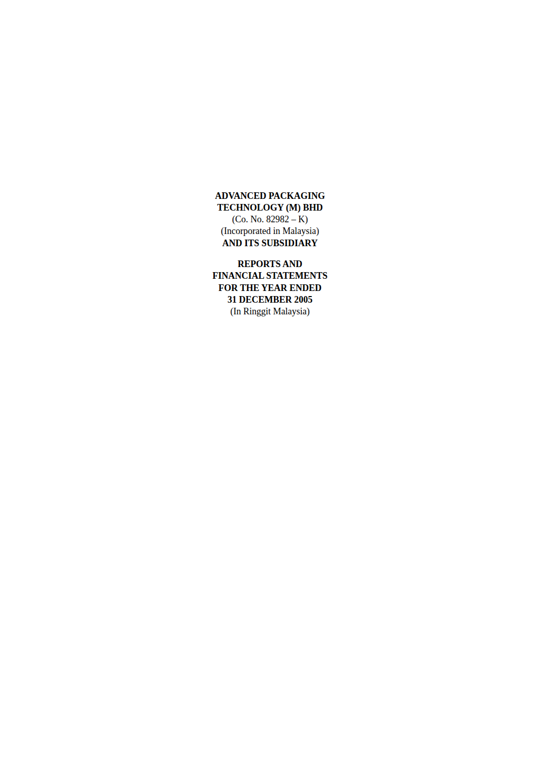ADVANCED PACKAGING
TECHNOLOGY (M) BHD
(Co. No. 82982 – K)
(Incorporated in Malaysia)
AND ITS SUBSIDIARY
REPORTS AND
FINANCIAL STATEMENTS
FOR THE YEAR ENDED
31 DECEMBER 2005
(In Ringgit Malaysia)